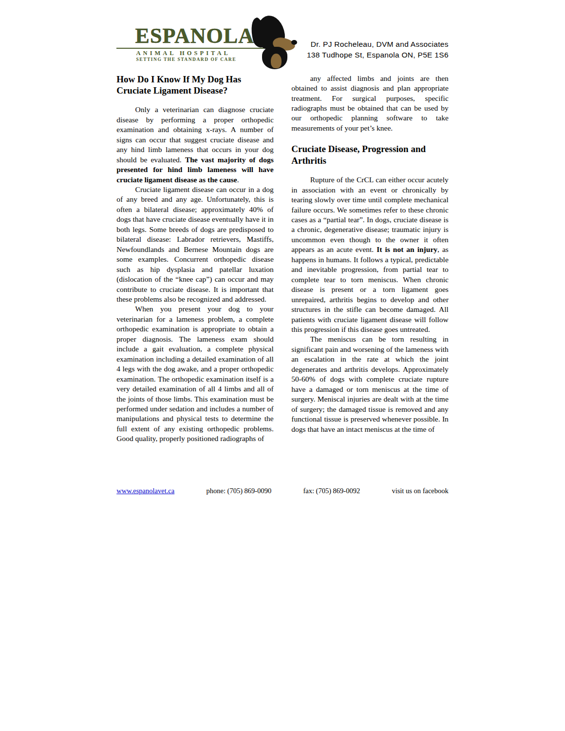ESPANOLA
ANIMAL HOSPITAL
SETTING THE STANDARD OF CARE
Dr. PJ Rocheleau, DVM and Associates
138 Tudhope St, Espanola ON, P5E 1S6
How Do I Know If My Dog Has Cruciate Ligament Disease?
Only a veterinarian can diagnose cruciate disease by performing a proper orthopedic examination and obtaining x-rays. A number of signs can occur that suggest cruciate disease and any hind limb lameness that occurs in your dog should be evaluated. The vast majority of dogs presented for hind limb lameness will have cruciate ligament disease as the cause.
Cruciate ligament disease can occur in a dog of any breed and any age. Unfortunately, this is often a bilateral disease; approximately 40% of dogs that have cruciate disease eventually have it in both legs. Some breeds of dogs are predisposed to bilateral disease: Labrador retrievers, Mastiffs, Newfoundlands and Bernese Mountain dogs are some examples. Concurrent orthopedic disease such as hip dysplasia and patellar luxation (dislocation of the “knee cap”) can occur and may contribute to cruciate disease. It is important that these problems also be recognized and addressed.
When you present your dog to your veterinarian for a lameness problem, a complete orthopedic examination is appropriate to obtain a proper diagnosis. The lameness exam should include a gait evaluation, a complete physical examination including a detailed examination of all 4 legs with the dog awake, and a proper orthopedic examination. The orthopedic examination itself is a very detailed examination of all 4 limbs and all of the joints of those limbs. This examination must be performed under sedation and includes a number of manipulations and physical tests to determine the full extent of any existing orthopedic problems. Good quality, properly positioned radiographs of
any affected limbs and joints are then obtained to assist diagnosis and plan appropriate treatment. For surgical purposes, specific radiographs must be obtained that can be used by our orthopedic planning software to take measurements of your pet’s knee.
Cruciate Disease, Progression and Arthritis
Rupture of the CrCL can either occur acutely in association with an event or chronically by tearing slowly over time until complete mechanical failure occurs. We sometimes refer to these chronic cases as a “partial tear”. In dogs, cruciate disease is a chronic, degenerative disease; traumatic injury is uncommon even though to the owner it often appears as an acute event. It is not an injury, as happens in humans. It follows a typical, predictable and inevitable progression, from partial tear to complete tear to torn meniscus. When chronic disease is present or a torn ligament goes unrepaired, arthritis begins to develop and other structures in the stifle can become damaged. All patients with cruciate ligament disease will follow this progression if this disease goes untreated.
The meniscus can be torn resulting in significant pain and worsening of the lameness with an escalation in the rate at which the joint degenerates and arthritis develops. Approximately 50-60% of dogs with complete cruciate rupture have a damaged or torn meniscus at the time of surgery. Meniscal injuries are dealt with at the time of surgery; the damaged tissue is removed and any functional tissue is preserved whenever possible. In dogs that have an intact meniscus at the time of
www.espanolavet.ca phone: (705) 869-0090 fax: (705) 869-0092 visit us on facebook